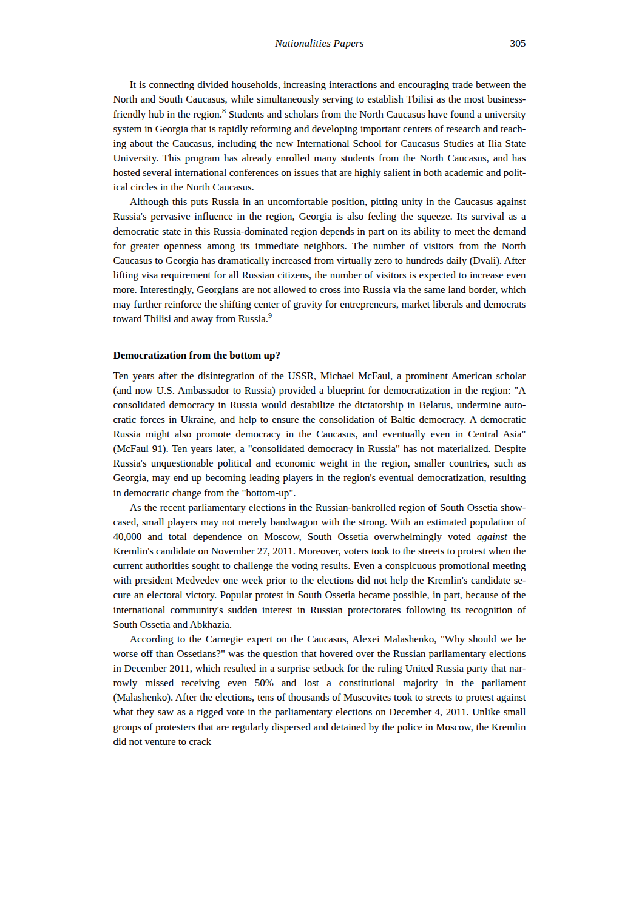Nationalities Papers 305
It is connecting divided households, increasing interactions and encouraging trade between the North and South Caucasus, while simultaneously serving to establish Tbilisi as the most business-friendly hub in the region.8 Students and scholars from the North Caucasus have found a university system in Georgia that is rapidly reforming and developing important centers of research and teaching about the Caucasus, including the new International School for Caucasus Studies at Ilia State University. This program has already enrolled many students from the North Caucasus, and has hosted several international conferences on issues that are highly salient in both academic and political circles in the North Caucasus.
Although this puts Russia in an uncomfortable position, pitting unity in the Caucasus against Russia's pervasive influence in the region, Georgia is also feeling the squeeze. Its survival as a democratic state in this Russia-dominated region depends in part on its ability to meet the demand for greater openness among its immediate neighbors. The number of visitors from the North Caucasus to Georgia has dramatically increased from virtually zero to hundreds daily (Dvali). After lifting visa requirement for all Russian citizens, the number of visitors is expected to increase even more. Interestingly, Georgians are not allowed to cross into Russia via the same land border, which may further reinforce the shifting center of gravity for entrepreneurs, market liberals and democrats toward Tbilisi and away from Russia.9
Democratization from the bottom up?
Ten years after the disintegration of the USSR, Michael McFaul, a prominent American scholar (and now U.S. Ambassador to Russia) provided a blueprint for democratization in the region: "A consolidated democracy in Russia would destabilize the dictatorship in Belarus, undermine autocratic forces in Ukraine, and help to ensure the consolidation of Baltic democracy. A democratic Russia might also promote democracy in the Caucasus, and eventually even in Central Asia" (McFaul 91). Ten years later, a "consolidated democracy in Russia" has not materialized. Despite Russia's unquestionable political and economic weight in the region, smaller countries, such as Georgia, may end up becoming leading players in the region's eventual democratization, resulting in democratic change from the "bottom-up".
As the recent parliamentary elections in the Russian-bankrolled region of South Ossetia showcased, small players may not merely bandwagon with the strong. With an estimated population of 40,000 and total dependence on Moscow, South Ossetia overwhelmingly voted against the Kremlin's candidate on November 27, 2011. Moreover, voters took to the streets to protest when the current authorities sought to challenge the voting results. Even a conspicuous promotional meeting with president Medvedev one week prior to the elections did not help the Kremlin's candidate secure an electoral victory. Popular protest in South Ossetia became possible, in part, because of the international community's sudden interest in Russian protectorates following its recognition of South Ossetia and Abkhazia.
According to the Carnegie expert on the Caucasus, Alexei Malashenko, "Why should we be worse off than Ossetians?" was the question that hovered over the Russian parliamentary elections in December 2011, which resulted in a surprise setback for the ruling United Russia party that narrowly missed receiving even 50% and lost a constitutional majority in the parliament (Malashenko). After the elections, tens of thousands of Muscovites took to streets to protest against what they saw as a rigged vote in the parliamentary elections on December 4, 2011. Unlike small groups of protesters that are regularly dispersed and detained by the police in Moscow, the Kremlin did not venture to crack